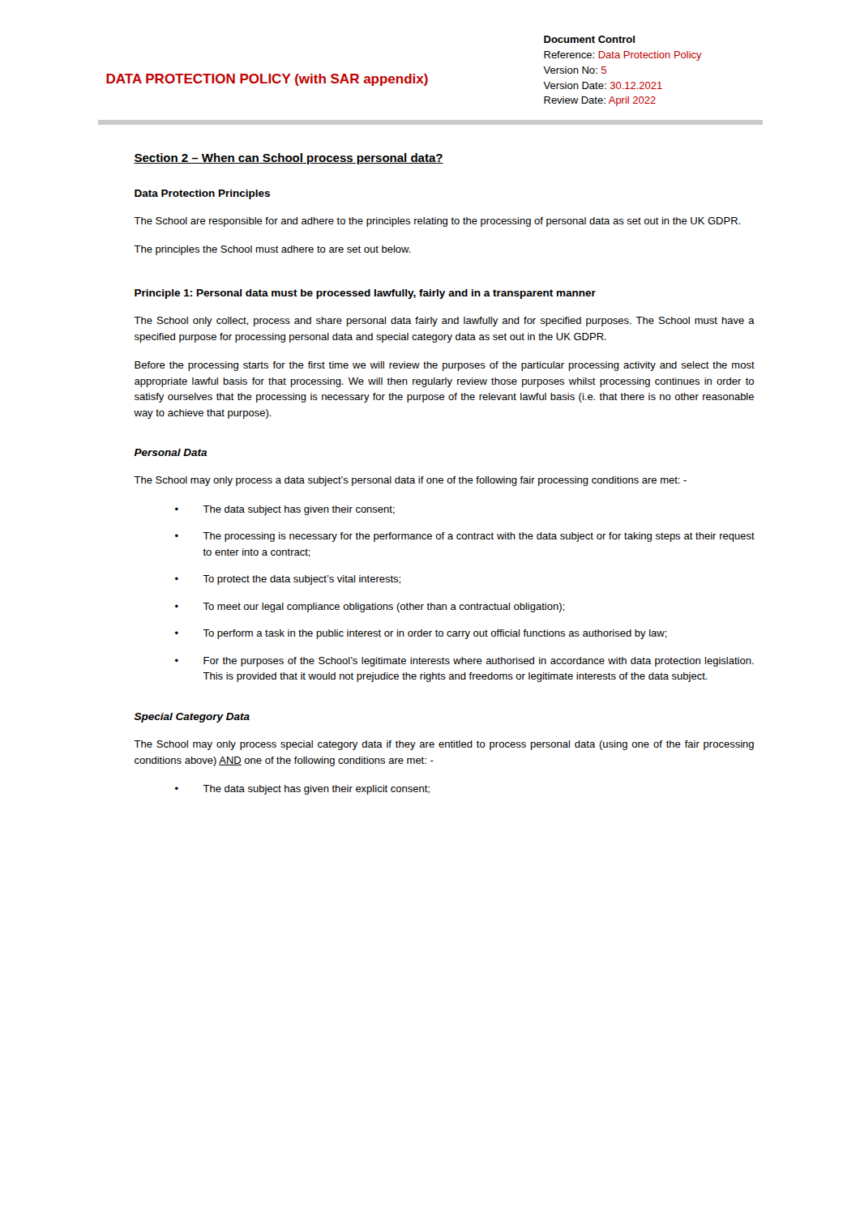DATA PROTECTION POLICY (with SAR appendix)
Document Control
Reference: Data Protection Policy
Version No: 5
Version Date: 30.12.2021
Review Date: April 2022
Section 2 – When can School process personal data?
Data Protection Principles
The School are responsible for and adhere to the principles relating to the processing of personal data as set out in the UK GDPR.
The principles the School must adhere to are set out below.
Principle 1: Personal data must be processed lawfully, fairly and in a transparent manner
The School only collect, process and share personal data fairly and lawfully and for specified purposes. The School must have a specified purpose for processing personal data and special category data as set out in the UK GDPR.
Before the processing starts for the first time we will review the purposes of the particular processing activity and select the most appropriate lawful basis for that processing. We will then regularly review those purposes whilst processing continues in order to satisfy ourselves that the processing is necessary for the purpose of the relevant lawful basis (i.e. that there is no other reasonable way to achieve that purpose).
Personal Data
The School may only process a data subject’s personal data if one of the following fair processing conditions are met: -
The data subject has given their consent;
The processing is necessary for the performance of a contract with the data subject or for taking steps at their request to enter into a contract;
To protect the data subject’s vital interests;
To meet our legal compliance obligations (other than a contractual obligation);
To perform a task in the public interest or in order to carry out official functions as authorised by law;
For the purposes of the School’s legitimate interests where authorised in accordance with data protection legislation. This is provided that it would not prejudice the rights and freedoms or legitimate interests of the data subject.
Special Category Data
The School may only process special category data if they are entitled to process personal data (using one of the fair processing conditions above) AND one of the following conditions are met: -
The data subject has given their explicit consent;